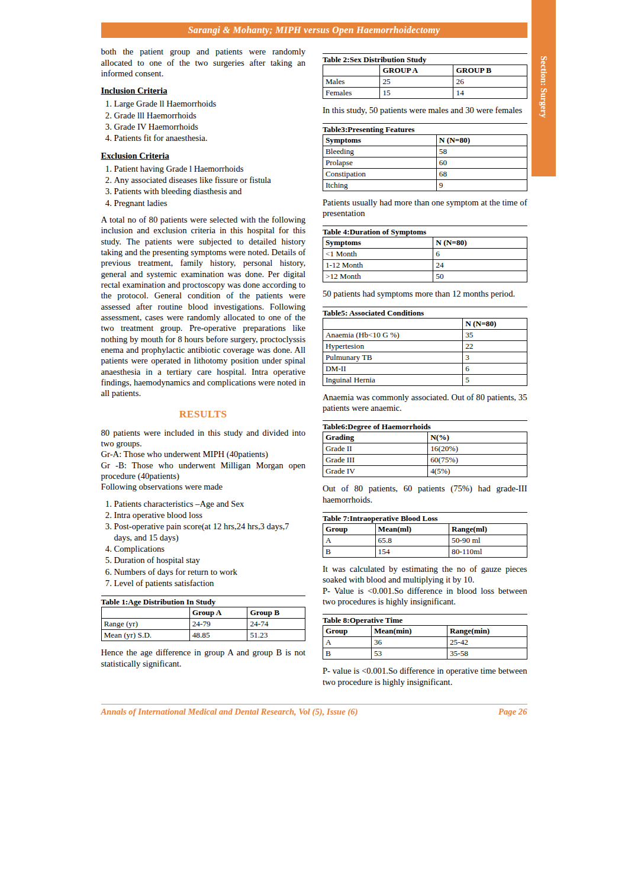Section: Surgery
Sarangi & Mohanty; MIPH versus Open Haemorrhoidectomy
both the patient group and patients were randomly allocated to one of the two surgeries after taking an informed consent.
Inclusion Criteria
Large Grade ll Haemorrhoids
Grade lll Haemorrhoids
Grade IV Haemorrhoids
Patients fit for anaesthesia.
Exclusion Criteria
Patient having Grade l Haemorrhoids
Any associated diseases like fissure or fistula
Patients with bleeding diasthesis and
Pregnant ladies
A total no of 80 patients were selected with the following inclusion and exclusion criteria in this hospital for this study. The patients were subjected to detailed history taking and the presenting symptoms were noted. Details of previous treatment, family history, personal history, general and systemic examination was done. Per digital rectal examination and proctoscopy was done according to the protocol. General condition of the patients were assessed after routine blood investigations. Following assessment, cases were randomly allocated to one of the two treatment group. Pre-operative preparations like nothing by mouth for 8 hours before surgery, proctoclyssis enema and prophylactic antibiotic coverage was done. All patients were operated in lithotomy position under spinal anaesthesia in a tertiary care hospital. Intra operative findings, haemodynamics and complications were noted in all patients.
RESULTS
80 patients were included in this study and divided into two groups.
Gr-A: Those who underwent MIPH (40patients)
Gr -B: Those who underwent Milligan Morgan open procedure (40patients)
Following observations were made
Patients characteristics –Age and Sex
Intra operative blood loss
Post-operative pain score(at 12 hrs,24 hrs,3 days,7 days, and 15 days)
Complications
Duration of hospital stay
Numbers of days for return to work
Level of patients satisfaction
Table 1:Age Distribution In Study
| | Group A | Group B |
| --- | --- | --- |
| Range (yr) | 24-79 | 24-74 |
| Mean (yr) S.D. | 48.85 | 51.23 |
Hence the age difference in group A and group B is not statistically significant.
Table 2:Sex Distribution Study
| | GROUP A | GROUP B |
| --- | --- | --- |
| Males | 25 | 26 |
| Females | 15 | 14 |
In this study, 50 patients were males and 30 were females
Table3:Presenting Features
| Symptoms | N (N=80) |
| --- | --- |
| Bleeding | 58 |
| Prolapse | 60 |
| Constipation | 68 |
| Itching | 9 |
Patients usually had more than one symptom at the time of presentation
Table 4:Duration of Symptoms
| Symptoms | N (N=80) |
| --- | --- |
| <1 Month | 6 |
| 1-12 Month | 24 |
| >12 Month | 50 |
50 patients had symptoms more than 12 months period.
Table5: Associated Conditions
| | N (N=80) |
| --- | --- |
| Anaemia (Hb<10 G %) | 35 |
| Hypertesion | 22 |
| Pulmunary TB | 3 |
| DM-II | 6 |
| Inguinal Hernia | 5 |
Anaemia was commonly associated. Out of 80 patients, 35 patients were anaemic.
Table6:Degree of Haemorrhoids
| Grading | N(%) |
| --- | --- |
| Grade II | 16(20%) |
| Grade III | 60(75%) |
| Grade IV | 4(5%) |
Out of 80 patients, 60 patients (75%) had grade-III haemorrhoids.
Table 7:Intraoperative Blood Loss
| Group | Mean(ml) | Range(ml) |
| --- | --- | --- |
| A | 65.8 | 50-90 ml |
| B | 154 | 80-110ml |
It was calculated by estimating the no of gauze pieces soaked with blood and multiplying it by 10.
P- Value is <0.001.So difference in blood loss between two procedures is highly insignificant.
Table 8:Operative Time
| Group | Mean(min) | Range(min) |
| --- | --- | --- |
| A | 36 | 25-42 |
| B | 53 | 35-58 |
P- value is <0.001.So difference in operative time between two procedure is highly insignificant.
Annals of International Medical and Dental Research, Vol (5), Issue (6) Page 26